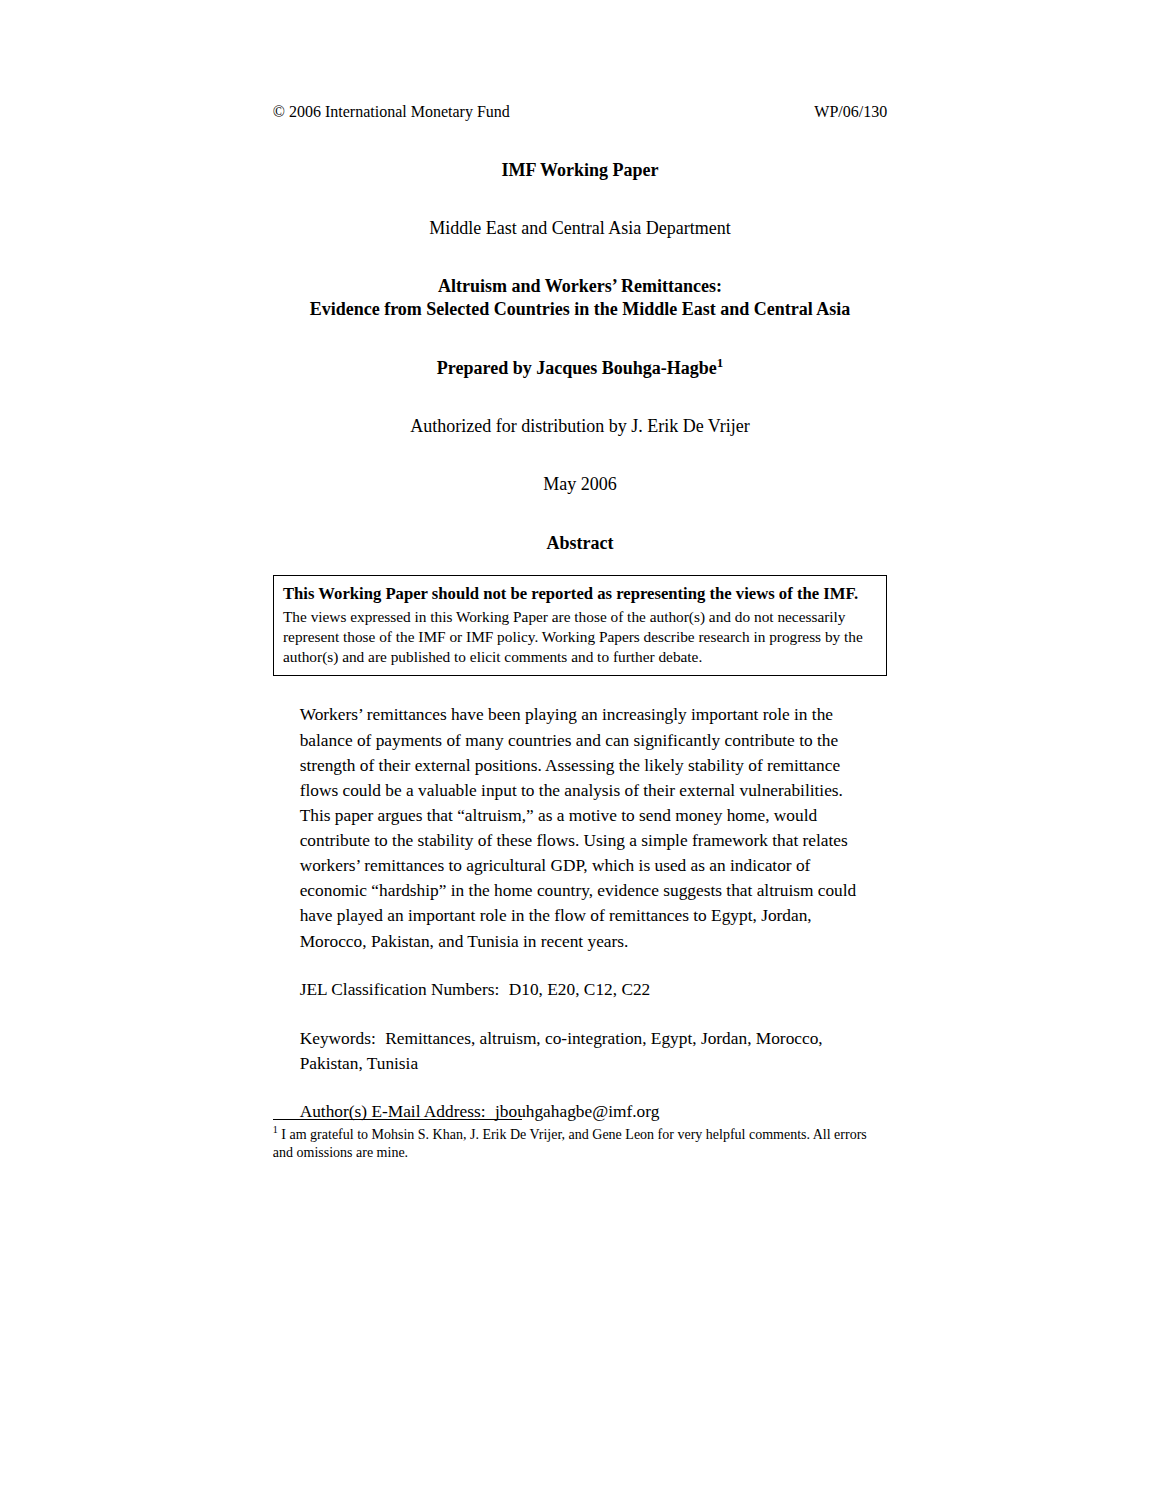© 2006 International Monetary Fund
WP/06/130
IMF Working Paper
Middle East and Central Asia Department
Altruism and Workers’ Remittances:
Evidence from Selected Countries in the Middle East and Central Asia
Prepared by Jacques Bouhga-Hagbe1
Authorized for distribution by J. Erik De Vrijer
May 2006
Abstract
This Working Paper should not be reported as representing the views of the IMF.
The views expressed in this Working Paper are those of the author(s) and do not necessarily represent those of the IMF or IMF policy. Working Papers describe research in progress by the author(s) and are published to elicit comments and to further debate.
Workers’ remittances have been playing an increasingly important role in the balance of payments of many countries and can significantly contribute to the strength of their external positions. Assessing the likely stability of remittance flows could be a valuable input to the analysis of their external vulnerabilities. This paper argues that “altruism,” as a motive to send money home, would contribute to the stability of these flows. Using a simple framework that relates workers’ remittances to agricultural GDP, which is used as an indicator of economic “hardship” in the home country, evidence suggests that altruism could have played an important role in the flow of remittances to Egypt, Jordan, Morocco, Pakistan, and Tunisia in recent years.
JEL Classification Numbers: D10, E20, C12, C22
Keywords: Remittances, altruism, co-integration, Egypt, Jordan, Morocco, Pakistan, Tunisia
Author(s) E-Mail Address: jbouhgahagbe@imf.org
1 I am grateful to Mohsin S. Khan, J. Erik De Vrijer, and Gene Leon for very helpful comments. All errors and omissions are mine.